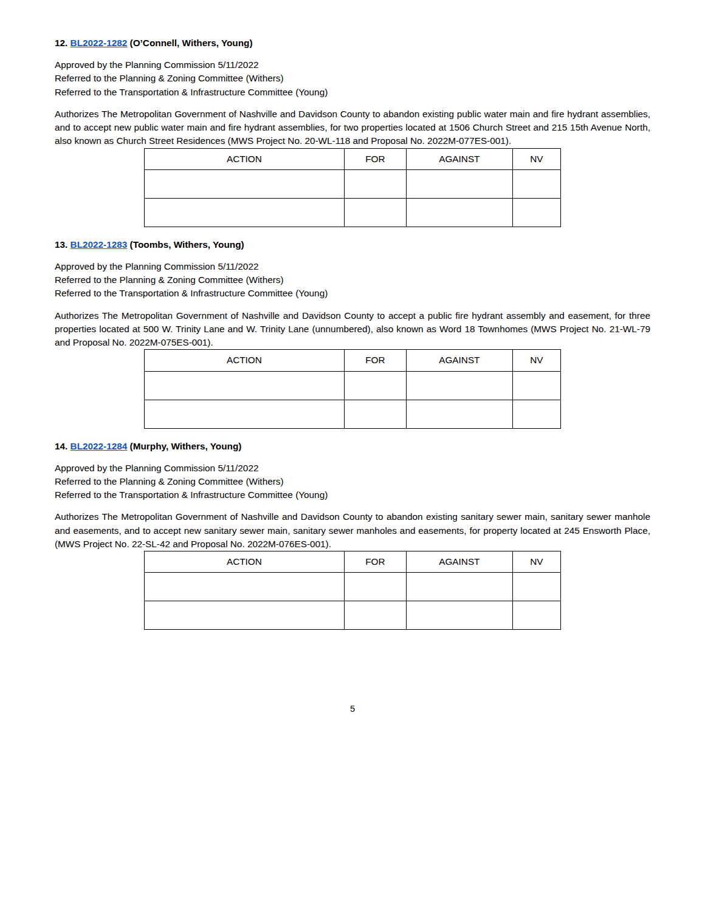12. BL2022-1282 (O’Connell, Withers, Young)
Approved by the Planning Commission 5/11/2022
Referred to the Planning & Zoning Committee (Withers)
Referred to the Transportation & Infrastructure Committee (Young)
Authorizes The Metropolitan Government of Nashville and Davidson County to abandon existing public water main and fire hydrant assemblies, and to accept new public water main and fire hydrant assemblies, for two properties located at 1506 Church Street and 215 15th Avenue North, also known as Church Street Residences (MWS Project No. 20-WL-118 and Proposal No. 2022M-077ES-001).
| ACTION | FOR | AGAINST | NV |
| --- | --- | --- | --- |
13. BL2022-1283 (Toombs, Withers, Young)
Approved by the Planning Commission 5/11/2022
Referred to the Planning & Zoning Committee (Withers)
Referred to the Transportation & Infrastructure Committee (Young)
Authorizes The Metropolitan Government of Nashville and Davidson County to accept a public fire hydrant assembly and easement, for three properties located at 500 W. Trinity Lane and W. Trinity Lane (unnumbered), also known as Word 18 Townhomes (MWS Project No. 21-WL-79 and Proposal No. 2022M-075ES-001).
| ACTION | FOR | AGAINST | NV |
| --- | --- | --- | --- |
14. BL2022-1284 (Murphy, Withers, Young)
Approved by the Planning Commission 5/11/2022
Referred to the Planning & Zoning Committee (Withers)
Referred to the Transportation & Infrastructure Committee (Young)
Authorizes The Metropolitan Government of Nashville and Davidson County to abandon existing sanitary sewer main, sanitary sewer manhole and easements, and to accept new sanitary sewer main, sanitary sewer manholes and easements, for property located at 245 Ensworth Place, (MWS Project No. 22-SL-42 and Proposal No. 2022M-076ES-001).
| ACTION | FOR | AGAINST | NV |
| --- | --- | --- | --- |
5